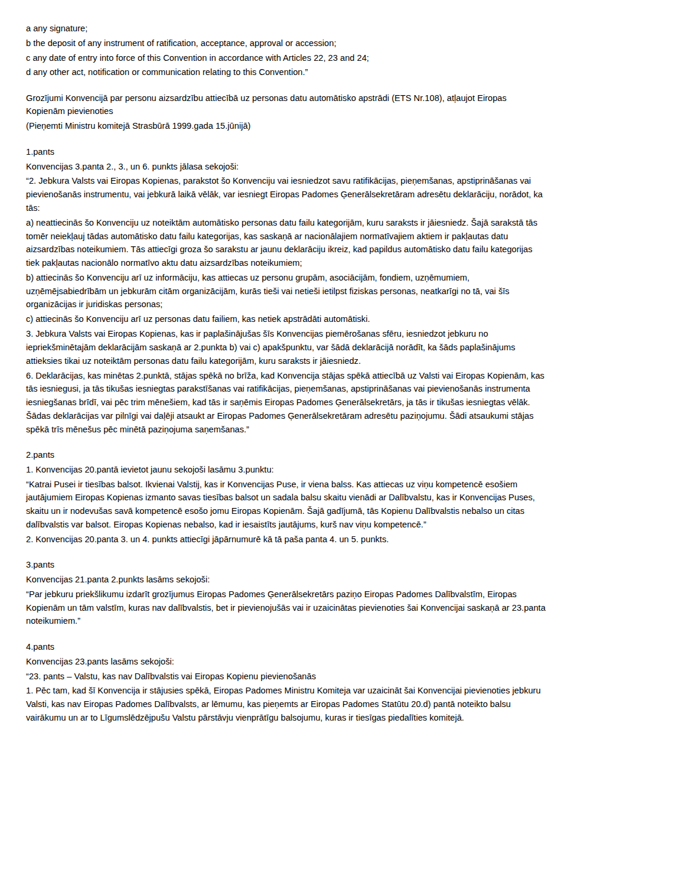a any signature;
b the deposit of any instrument of ratification, acceptance, approval or accession;
c any date of entry into force of this Convention in accordance with Articles 22, 23 and 24;
d any other act, notification or communication relating to this Convention.”
Grozījumi Konvencijā par personu aizsardzību attiecībā uz personas datu automātisko apstrādi (ETS Nr.108), atļaujot Eiropas Kopienām pievienoties
(Pieņemti Ministru komitejā Strasbūrā 1999.gada 15.jūnijā)
1.pants
Konvencijas 3.panta 2., 3., un 6. punkts jālasa sekojoši:
“2. Jebkura Valsts vai Eiropas Kopienas, parakstot šo Konvenciju vai iesniedzot savu ratifikācijas, pieņemšanas, apstiprināšanas vai pievienošanās instrumentu, vai jebkurā laikā vēlāk, var iesniegt Eiropas Padomes Ģenerālsekretāram adresētu deklarāciju, norādot, ka tās:
a) neattiecinās šo Konvenciju uz noteiktām automātisko personas datu failu kategorijām, kuru saraksts ir jāiesniedz. Šajā sarakstā tās tomēr neiekļauj tādas automātisko datu failu kategorijas, kas saskaņā ar nacionālajiem normatīvajiem aktiem ir pakļautas datu aizsardzības noteikumiem. Tās attiecīgi groza šo sarakstu ar jaunu deklarāciju ikreiz, kad papildus automātisko datu failu kategorijas tiek pakļautas nacionālo normatīvo aktu datu aizsardzības noteikumiem;
b) attiecinās šo Konvenciju arī uz informāciju, kas attiecas uz personu grupām, asociācijām, fondiem, uzņēmumiem, uzņēmējsabiedrībām un jebkurām citām organizācijām, kurās tieši vai netieši ietilpst fiziskas personas, neatkarīgi no tā, vai šīs organizācijas ir juridiskas personas;
c) attiecinās šo Konvenciju arī uz personas datu failiem, kas netiek apstrādāti automātiski.
3. Jebkura Valsts vai Eiropas Kopienas, kas ir paplašinājušas šīs Konvencijas piemērošanas sfēru, iesniedzot jebkuru no iepriekšminētajām deklarācijām saskaņā ar 2.punkta b) vai c) apakšpunktu, var šādā deklarācijā norādīt, ka šāds paplašinājums attieksies tikai uz noteiktām personas datu failu kategorijām, kuru saraksts ir jāiesniedz.
6. Deklarācijas, kas minētas 2.punktā, stājas spēkā no brīža, kad Konvencija stājas spēkā attiecībā uz Valsti vai Eiropas Kopienām, kas tās iesniegusi, ja tās tikušas iesniegtas parakstīšanas vai ratifikācijas, pieņemšanas, apstiprināšanas vai pievienošanās instrumenta iesniegšanas brīdī, vai pēc trim mēnešiem, kad tās ir saņēmis Eiropas Padomes Ģenerālsekretārs, ja tās ir tikušas iesniegtas vēlāk. Šādas deklarācijas var pilnīgi vai daļēji atsaukt ar Eiropas Padomes Ģenerālsekretāram adresētu paziņojumu. Šādi atsaukumi stājas spēkā trīs mēnešus pēc minētā paziņojuma saņemšanas.”
2.pants
1. Konvencijas 20.pantā ievietot jaunu sekojoši lasāmu 3.punktu:
“Katrai Pusei ir tiesības balsot. Ikvienai Valstij, kas ir Konvencijas Puse, ir viena balss. Kas attiecas uz viņu kompetencē esošiem jautājumiem Eiropas Kopienas izmanto savas tiesības balsot un sadala balsu skaitu vienādi ar Dalībvalstu, kas ir Konvencijas Puses, skaitu un ir nodevušas savā kompetencē esošo jomu Eiropas Kopienām. Šajā gadījumā, tās Kopienu Dalībvalstis nebalso un citas dalībvalstis var balsot. Eiropas Kopienas nebalso, kad ir iesaistīts jautājums, kurš nav viņu kompetencē.”
2. Konvencijas 20.panta 3. un 4. punkts attiecīgi jāpārnumurē kā tā paša panta 4. un 5. punkts.
3.pants
Konvencijas 21.panta 2.punkts lasāms sekojoši:
“Par jebkuru priekšlikumu izdarīt grozījumus Eiropas Padomes Ģenerālsekretārs paziņo Eiropas Padomes Dalībvalstīm, Eiropas Kopienām un tām valstīm, kuras nav dalībvalstis, bet ir pievienojušās vai ir uzaicinātas pievienoties šai Konvencijai saskaņā ar 23.panta noteikumiem.”
4.pants
Konvencijas 23.pants lasāms sekojoši:
“23. pants – Valstu, kas nav Dalībvalstis vai Eiropas Kopienu pievienošanās
1. Pēc tam, kad šī Konvencija ir stājusies spēkā, Eiropas Padomes Ministru Komiteja var uzaicināt šai Konvencijai pievienoties jebkuru Valsti, kas nav Eiropas Padomes Dalībvalsts, ar lēmumu, kas pieņemts ar Eiropas Padomes Statūtu 20.d) pantā noteikto balsu vairākumu un ar to Līgumslēdzējpušu Valstu pārstāvju vienprātīgu balsojumu, kuras ir tiesīgas piedalīties komitejā.